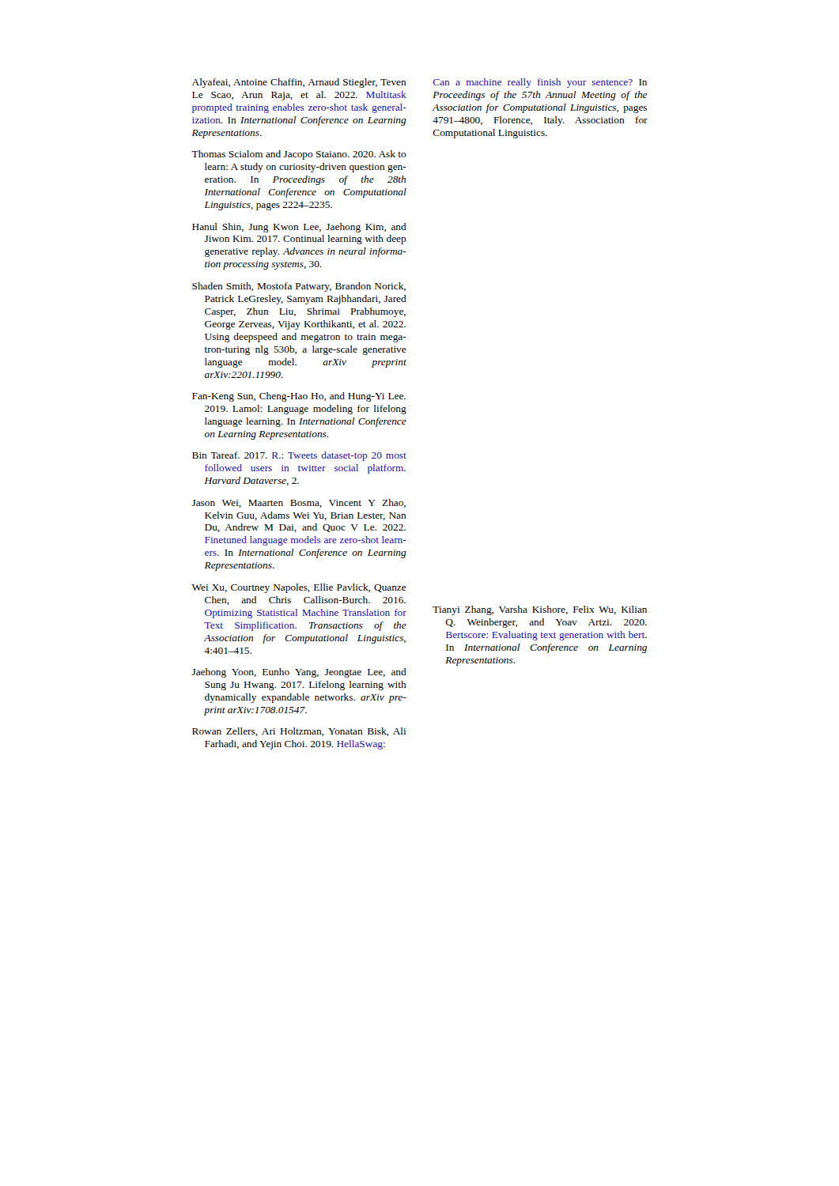Alyafeai, Antoine Chaffin, Arnaud Stiegler, Teven Le Scao, Arun Raja, et al. 2022. Multitask prompted training enables zero-shot task generalization. In International Conference on Learning Representations.
Thomas Scialom and Jacopo Staiano. 2020. Ask to learn: A study on curiosity-driven question generation. In Proceedings of the 28th International Conference on Computational Linguistics, pages 2224–2235.
Hanul Shin, Jung Kwon Lee, Jaehong Kim, and Jiwon Kim. 2017. Continual learning with deep generative replay. Advances in neural information processing systems, 30.
Shaden Smith, Mostofa Patwary, Brandon Norick, Patrick LeGresley, Samyam Rajbhandari, Jared Casper, Zhun Liu, Shrimai Prabhumoye, George Zerveas, Vijay Korthikanti, et al. 2022. Using deepspeed and megatron to train megatron-turing nlg 530b, a large-scale generative language model. arXiv preprint arXiv:2201.11990.
Fan-Keng Sun, Cheng-Hao Ho, and Hung-Yi Lee. 2019. Lamol: Language modeling for lifelong language learning. In International Conference on Learning Representations.
Bin Tareaf. 2017. R.: Tweets dataset-top 20 most followed users in twitter social platform. Harvard Dataverse, 2.
Jason Wei, Maarten Bosma, Vincent Y Zhao, Kelvin Guu, Adams Wei Yu, Brian Lester, Nan Du, Andrew M Dai, and Quoc V Le. 2022. Finetuned language models are zero-shot learners. In International Conference on Learning Representations.
Wei Xu, Courtney Napoles, Ellie Pavlick, Quanze Chen, and Chris Callison-Burch. 2016. Optimizing Statistical Machine Translation for Text Simplification. Transactions of the Association for Computational Linguistics, 4:401–415.
Jaehong Yoon, Eunho Yang, Jeongtae Lee, and Sung Ju Hwang. 2017. Lifelong learning with dynamically expandable networks. arXiv preprint arXiv:1708.01547.
Rowan Zellers, Ari Holtzman, Yonatan Bisk, Ali Farhadi, and Yejin Choi. 2019. HellaSwag:
Can a machine really finish your sentence? In Proceedings of the 57th Annual Meeting of the Association for Computational Linguistics, pages 4791–4800, Florence, Italy. Association for Computational Linguistics.
Tianyi Zhang, Varsha Kishore, Felix Wu, Kilian Q. Weinberger, and Yoav Artzi. 2020. Bertscore: Evaluating text generation with bert. In International Conference on Learning Representations.